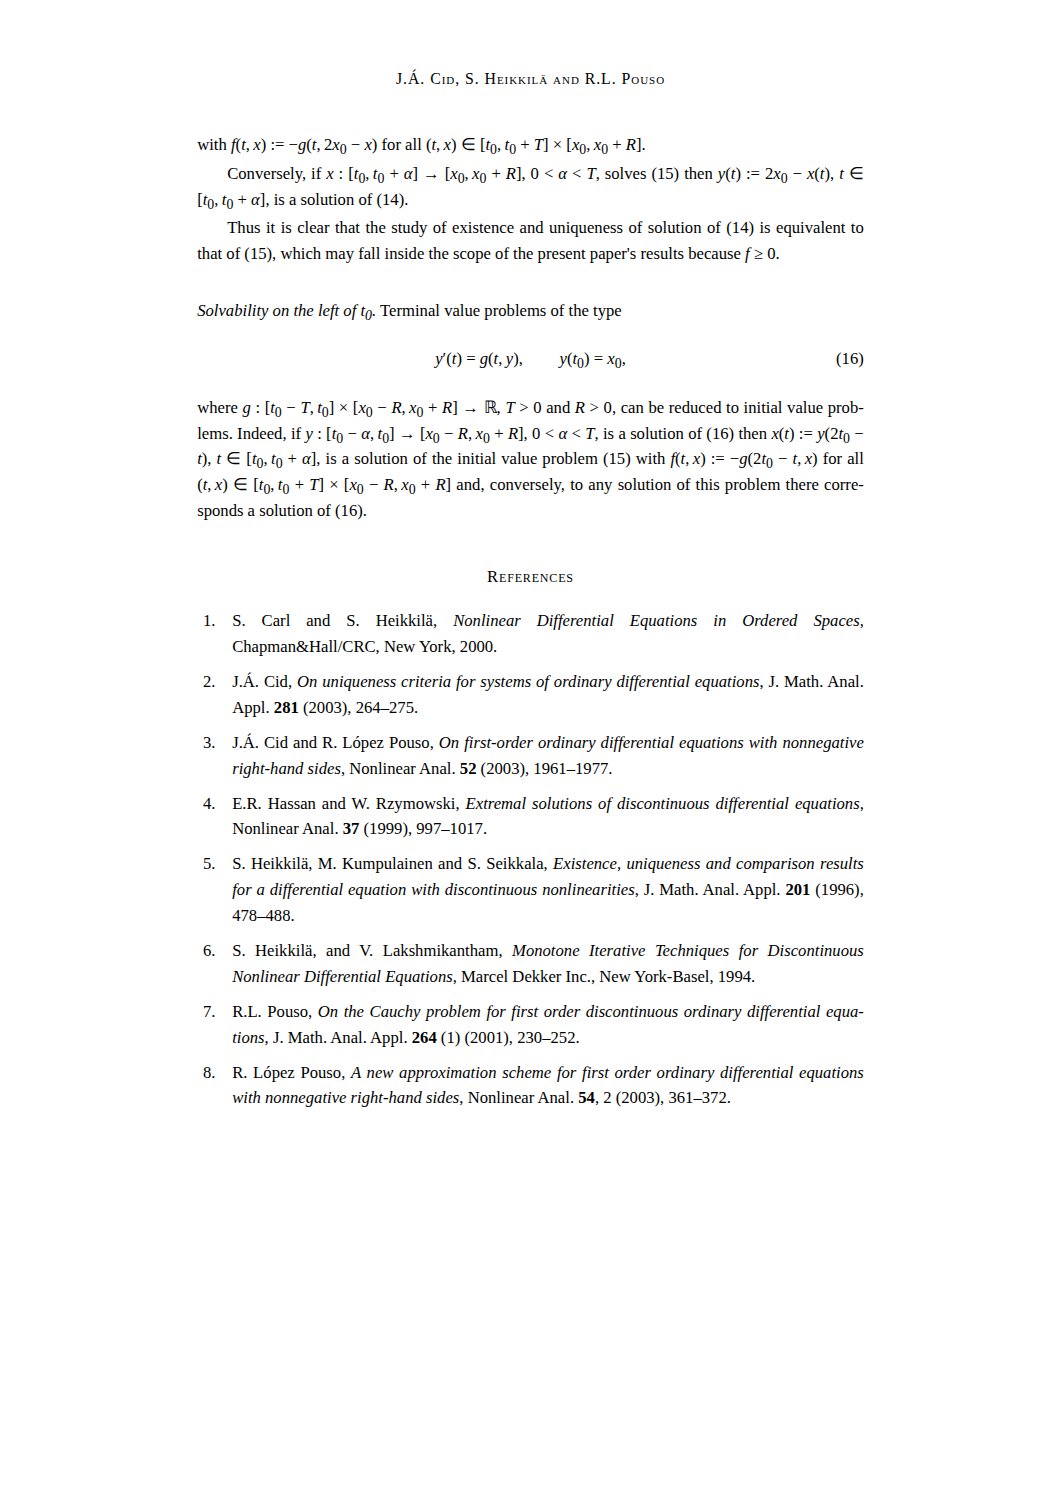J.Á. Cid, S. Heikkilä and R.L. Pouso
with f(t, x) := −g(t, 2x0 − x) for all (t, x) ∈ [t0, t0 + T] × [x0, x0 + R].
Conversely, if x : [t0, t0 + α] → [x0, x0 + R], 0 < α < T, solves (15) then y(t) := 2x0 − x(t), t ∈ [t0, t0 + α], is a solution of (14).
Thus it is clear that the study of existence and uniqueness of solution of (14) is equivalent to that of (15), which may fall inside the scope of the present paper's results because f ≥ 0.
Solvability on the left of t0. Terminal value problems of the type
y′(t) = g(t, y), y(t0) = x0, (16)
where g : [t0 − T, t0] × [x0 − R, x0 + R] → ℝ, T > 0 and R > 0, can be reduced to initial value problems. Indeed, if y : [t0 − α, t0] → [x0 − R, x0 + R], 0 < α < T, is a solution of (16) then x(t) := y(2t0 − t), t ∈ [t0, t0 + α], is a solution of the initial value problem (15) with f(t, x) := −g(2t0 − t, x) for all (t, x) ∈ [t0, t0 + T] × [x0 − R, x0 + R] and, conversely, to any solution of this problem there corresponds a solution of (16).
References
S. Carl and S. Heikkilä, Nonlinear Differential Equations in Ordered Spaces, Chapman&Hall/CRC, New York, 2000.
J.Á. Cid, On uniqueness criteria for systems of ordinary differential equations, J. Math. Anal. Appl. 281 (2003), 264–275.
J.Á. Cid and R. López Pouso, On first-order ordinary differential equations with nonnegative right-hand sides, Nonlinear Anal. 52 (2003), 1961–1977.
E.R. Hassan and W. Rzymowski, Extremal solutions of discontinuous differential equations, Nonlinear Anal. 37 (1999), 997–1017.
S. Heikkilä, M. Kumpulainen and S. Seikkala, Existence, uniqueness and comparison results for a differential equation with discontinuous nonlinearities, J. Math. Anal. Appl. 201 (1996), 478–488.
S. Heikkilä, and V. Lakshmikantham, Monotone Iterative Techniques for Discontinuous Nonlinear Differential Equations, Marcel Dekker Inc., New York-Basel, 1994.
R.L. Pouso, On the Cauchy problem for first order discontinuous ordinary differential equations, J. Math. Anal. Appl. 264 (1) (2001), 230–252.
R. López Pouso, A new approximation scheme for first order ordinary differential equations with nonnegative right-hand sides, Nonlinear Anal. 54, 2 (2003), 361–372.